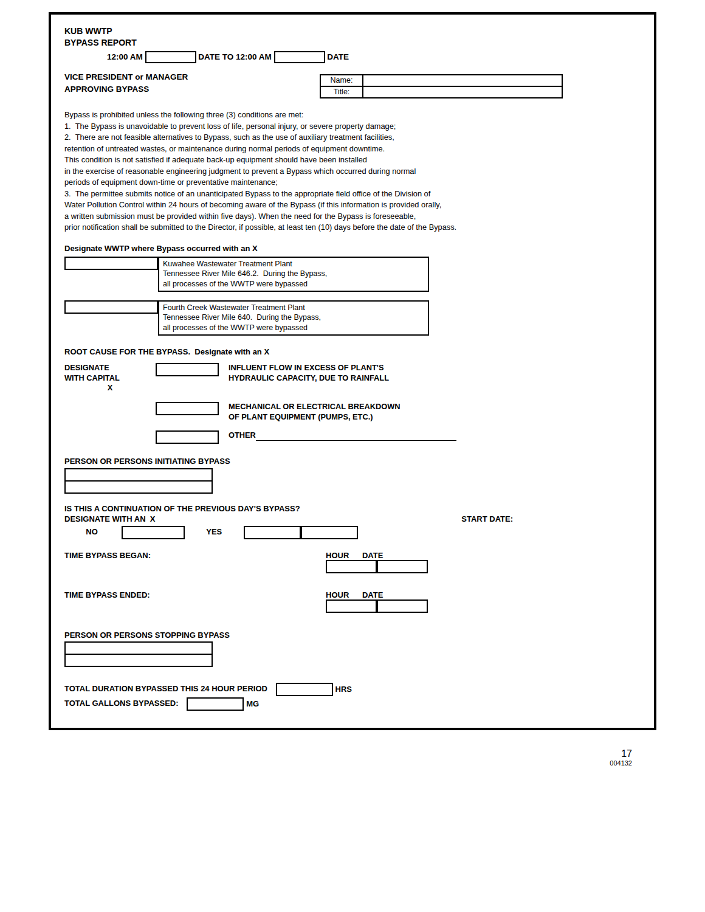KUB WWTP
BYPASS REPORT
12:00 AM DATE TO 12:00 AM DATE
VICE PRESIDENT or MANAGER
APPROVING BYPASS
| Name: | |
| Title: | |
Bypass is prohibited unless the following three (3) conditions are met:
1. The Bypass is unavoidable to prevent loss of life, personal injury, or severe property damage;
2. There are not feasible alternatives to Bypass, such as the use of auxiliary treatment facilities,
retention of untreated wastes, or maintenance during normal periods of equipment downtime.
This condition is not satisfied if adequate back-up equipment should have been installed
in the exercise of reasonable engineering judgment to prevent a Bypass which occurred during normal
periods of equipment down-time or preventative maintenance;
3. The permittee submits notice of an unanticipated Bypass to the appropriate field office of the Division of
Water Pollution Control within 24 hours of becoming aware of the Bypass (if this information is provided orally,
a written submission must be provided within five days). When the need for the Bypass is foreseeable,
prior notification shall be submitted to the Director, if possible, at least ten (10) days before the date of the Bypass.
Designate WWTP where Bypass occurred with an X
Kuwahee Wastewater Treatment Plant
Tennessee River Mile 646.2. During the Bypass,
all processes of the WWTP were bypassed
Fourth Creek Wastewater Treatment Plant
Tennessee River Mile 640. During the Bypass,
all processes of the WWTP were bypassed
ROOT CAUSE FOR THE BYPASS. Designate with an X
| DESIGNATE WITH CAPITAL X | | INFLUENT FLOW IN EXCESS OF PLANT'S HYDRAULIC CAPACITY, DUE TO RAINFALL |
| | | MECHANICAL OR ELECTRICAL BREAKDOWN OF PLANT EQUIPMENT (PUMPS, ETC.) |
| | | OTHER |
PERSON OR PERSONS INITIATING BYPASS
IS THIS A CONTINUATION OF THE PREVIOUS DAY'S BYPASS?
DESIGNATE WITH AN X START DATE:
NO YES
TIME BYPASS BEGAN: HOUR DATE
TIME BYPASS ENDED: HOUR DATE
PERSON OR PERSONS STOPPING BYPASS
TOTAL DURATION BYPASSED THIS 24 HOUR PERIOD HRS
TOTAL GALLONS BYPASSED: MG
17
004132